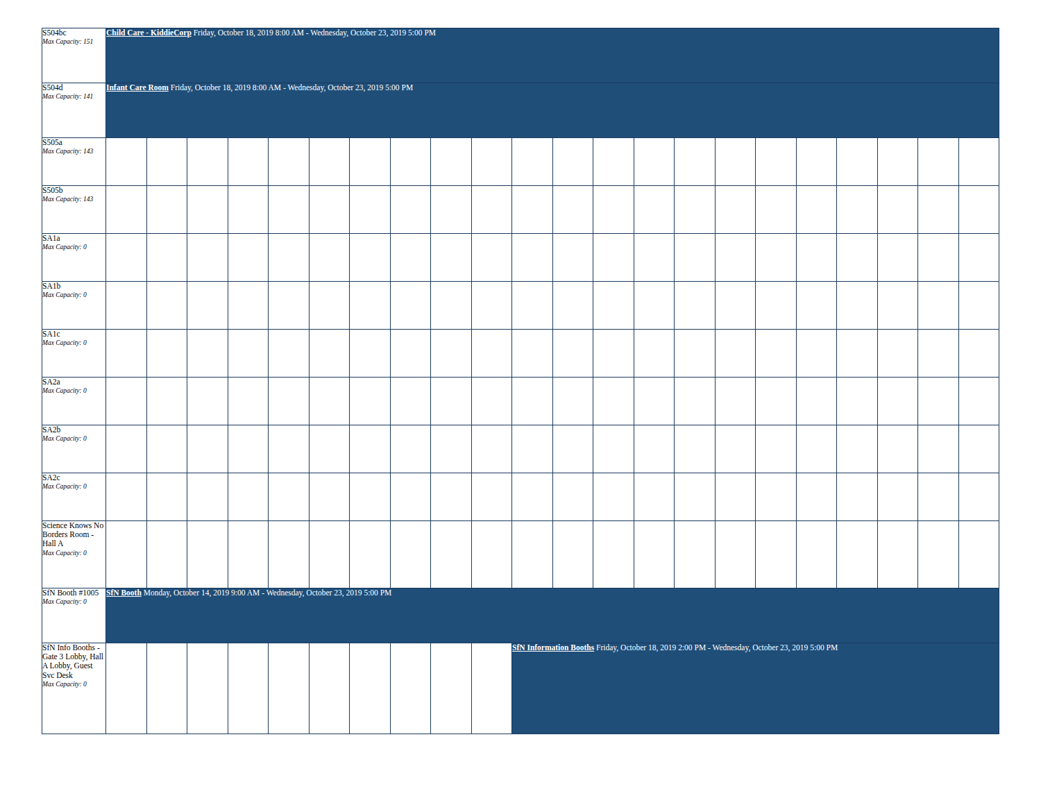| S504bc Max Capacity: 151 | Child Care - KiddieCorp Friday, October 18, 2019 8:00 AM - Wednesday, October 23, 2019 5:00 PM |
| S504d Max Capacity: 141 | Infant Care Room Friday, October 18, 2019 8:00 AM - Wednesday, October 23, 2019 5:00 PM |
| S505a Max Capacity: 143 | | | | | | | | | | | | | | | | | | | | | | |
| S505b Max Capacity: 143 | | | | | | | | | | | | | | | | | | | | | | |
| SA1a Max Capacity: 0 | | | | | | | | | | | | | | | | | | | | | | |
| SA1b Max Capacity: 0 | | | | | | | | | | | | | | | | | | | | | | |
| SA1c Max Capacity: 0 | | | | | | | | | | | | | | | | | | | | | | |
| SA2a Max Capacity: 0 | | | | | | | | | | | | | | | | | | | | | | |
| SA2b Max Capacity: 0 | | | | | | | | | | | | | | | | | | | | | | |
| SA2c Max Capacity: 0 | | | | | | | | | | | | | | | | | | | | | | |
| Science Knows No Borders Room - Hall A Max Capacity: 0 | | | | | | | | | | | | | | | | | | | | | | |
| SfN Booth #1005 Max Capacity: 0 | SfN Booth Monday, October 14, 2019 9:00 AM - Wednesday, October 23, 2019 5:00 PM |
| SfN Info Booths - Gate 3 Lobby, Hall A Lobby, Guest Svc Desk Max Capacity: 0 | | | | | | | | | | | SfN Information Booths Friday, October 18, 2019 2:00 PM - Wednesday, October 23, 2019 5:00 PM |